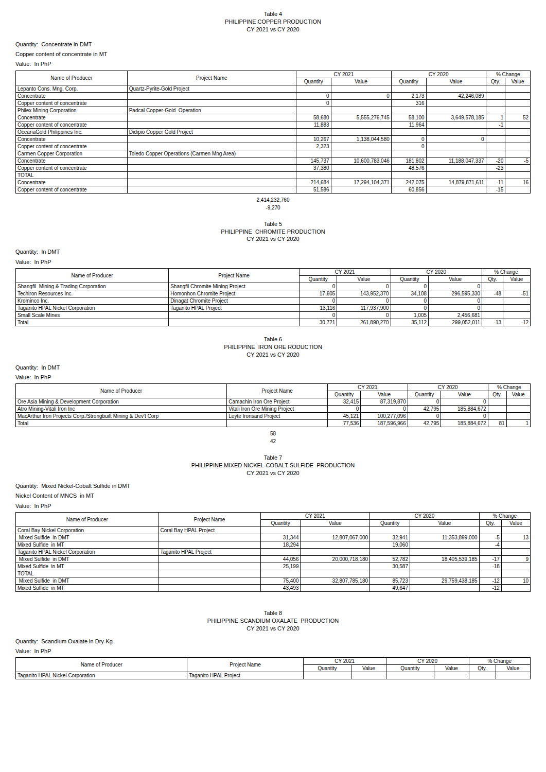Table 4
PHILIPPINE COPPER PRODUCTION
CY 2021 vs CY 2020
Quantity: Concentrate in DMT
Copper content of concentrate in MT
Value: In PhP
| Name of Producer | Project Name | CY 2021 | CY 2020 | % Change |
| --- | --- | --- | --- | --- |
| Quantity | Value | Quantity | Value | Qty. | Value |
| Lepanto Cons. Mng. Corp. | Quartz-Pyrite-Gold Project | | | | | | |
| Concentrate | | 0 | 0 | 2,173 | 42,246,089 | | |
| Copper content of concentrate | | 0 | | 316 | | | |
| Philex Mining Corporation | Padcal Copper-Gold Operation | | | | | | |
| Concentrate | | 58,680 | 5,555,276,745 | 58,100 | 3,649,578,185 | 1 | 52 |
| Copper content of concentrate | | 11,883 | | 11,964 | | -1 | |
| OceanaGold Philippines Inc. | Didipio Copper Gold Project | | | | | | |
| Concentrate | | 10,267 | 1,138,044,580 | 0 | 0 | | |
| Copper content of concentrate | | 2,323 | | 0 | | | |
| Carmen Copper Corporation | Toledo Copper Operations (Carmen Mng Area) | | | | | | |
| Concentrate | | 145,737 | 10,600,783,046 | 181,802 | 11,188,047,337 | -20 | -5 |
| Copper content of concentrate | | 37,380 | | 48,576 | | -23 | |
| TOTAL | | | | | | | |
| Concentrate | | 214,684 | 17,294,104,371 | 242,075 | 14,879,871,611 | -11 | 16 |
| Copper content of concentrate | | 51,586 | | 60,856 | | -15 | |
2,414,232,760
-9,270
Table 5
PHILIPPINE CHROMITE PRODUCTION
CY 2021 vs CY 2020
Quantity: In DMT
Value: In PhP
| Name of Producer | Project Name | CY 2021 | CY 2020 | % Change |
| --- | --- | --- | --- | --- |
| Quantity | Value | Quantity | Value | Qty. | Value |
| Shangfil Mining & Trading Corporation | Shangfil Chromite Mining Project | 0 | 0 | 0 | 0 | | |
| Techiron Resources Inc. | Homonhon Chromite Project | 17,605 | 143,952,370 | 34,108 | 296,595,330 | -48 | -51 |
| Krominco Inc. | Dinagat Chromite Project | 0 | 0 | 0 | 0 | | |
| Taganito HPAL Nickel Corporation | Taganito HPAL Project | 13,116 | 117,937,900 | 0 | 0 | | |
| Small Scale Mines | | 0 | 0 | 1,005 | 2,456,681 | | |
| Total | | 30,721 | 261,890,270 | 35,112 | 299,052,011 | -13 | -12 |
Table 6
PHILIPPINE IRON ORE RODUCTION
CY 2021 vs CY 2020
Quantity: In DMT
Value: In PhP
| Name of Producer | Project Name | CY 2021 | CY 2020 | % Change |
| --- | --- | --- | --- | --- |
| Quantity | Value | Quantity | Value | Qty. | Value |
| Ore Asia Mining & Development Corporation | Camachin Iron Ore Project | 32,415 | 87,319,870 | 0 | 0 | | |
| Atro Mining-Vitali Iron Inc | Vitali Iron Ore Mining Project | 0 | 0 | 42,795 | 185,884,672 | | |
| MacArthur Iron Projects Corp./Strongbuilt Mining & Dev't Corp | Leyte Ironsand Project | 45,121 | 100,277,096 | 0 | 0 | | |
| Total | | 77,536 | 187,596,966 | 42,795 | 185,884,672 | 81 | 1 |
58
42
Table 7
PHILIPPINE MIXED NICKEL-COBALT SULFIDE PRODUCTION
CY 2021 vs CY 2020
Quantity: Mixed Nickel-Cobalt Sulfide in DMT
Nickel Content of MNCS in MT
Value: In PhP
| Name of Producer | Project Name | CY 2021 | CY 2020 | % Change |
| --- | --- | --- | --- | --- |
| Quantity | Value | Quantity | Value | Qty. | Value |
| Coral Bay Nickel Corporation | Coral Bay HPAL Project | | | | | | |
| Mixed Sulfide in DMT | | 31,344 | 12,807,067,000 | 32,941 | 11,353,899,000 | -5 | 13 |
| Mixed Sulfide in MT | | 18,294 | | 19,060 | | -4 | |
| Taganito HPAL Nickel Corporation | Taganito HPAL Project | | | | | | |
| Mixed Sulfide in DMT | | 44,056 | 20,000,718,180 | 52,782 | 18,405,539,185 | -17 | 9 |
| Mixed Sulfide in MT | | 25,199 | | 30,587 | | -18 | |
| TOTAL | | | | | | | |
| Mixed Sulfide in DMT | | 75,400 | 32,807,785,180 | 85,723 | 29,759,438,185 | -12 | 10 |
| Mixed Sulfide in MT | | 43,493 | | 49,647 | | -12 | |
Table 8
PHILIPPINE SCANDIUM OXALATE PRODUCTION
CY 2021 vs CY 2020
Quantity: Scandium Oxalate in Dry-Kg
Value: In PhP
| Name of Producer | Project Name | CY 2021 | CY 2020 | % Change |
| --- | --- | --- | --- | --- |
| Quantity | Value | Quantity | Value | Qty. | Value |
| Taganito HPAL Nickel Corporation | Taganito HPAL Project | | | | | | |